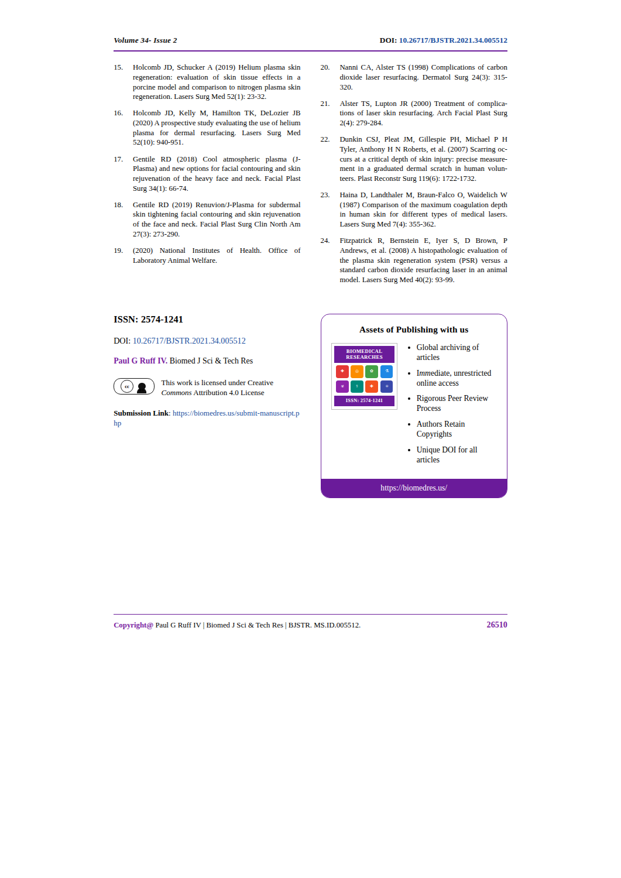Volume 34- Issue 2
DOI: 10.26717/BJSTR.2021.34.005512
15. Holcomb JD, Schucker A (2019) Helium plasma skin regeneration: evaluation of skin tissue effects in a porcine model and comparison to nitrogen plasma skin regeneration. Lasers Surg Med 52(1): 23-32.
16. Holcomb JD, Kelly M, Hamilton TK, DeLozier JB (2020) A prospective study evaluating the use of helium plasma for dermal resurfacing. Lasers Surg Med 52(10): 940-951.
17. Gentile RD (2018) Cool atmospheric plasma (J-Plasma) and new options for facial contouring and skin rejuvenation of the heavy face and neck. Facial Plast Surg 34(1): 66-74.
18. Gentile RD (2019) Renuvion/J-Plasma for subdermal skin tightening facial contouring and skin rejuvenation of the face and neck. Facial Plast Surg Clin North Am 27(3): 273-290.
19.(2020) National Institutes of Health. Office of Laboratory Animal Welfare.
20. Nanni CA, Alster TS (1998) Complications of carbon dioxide laser resurfacing. Dermatol Surg 24(3): 315-320.
21. Alster TS, Lupton JR (2000) Treatment of complications of laser skin resurfacing. Arch Facial Plast Surg 2(4): 279-284.
22. Dunkin CSJ, Pleat JM, Gillespie PH, Michael P H Tyler, Anthony H N Roberts, et al. (2007) Scarring occurs at a critical depth of skin injury: precise measurement in a graduated dermal scratch in human volunteers. Plast Reconstr Surg 119(6): 1722-1732.
23. Haina D, Landthaler M, Braun-Falco O, Waidelich W (1987) Comparison of the maximum coagulation depth in human skin for different types of medical lasers. Lasers Surg Med 7(4): 355-362.
24. Fitzpatrick R, Bernstein E, Iyer S, D Brown, P Andrews, et al. (2008) A histopathologic evaluation of the plasma skin regeneration system (PSR) versus a standard carbon dioxide resurfacing laser in an animal model. Lasers Surg Med 40(2): 93-99.
ISSN: 2574-1241
DOI: 10.26717/BJSTR.2021.34.005512
Paul G Ruff IV. Biomed J Sci & Tech Res
cc BY
This work is licensed under Creative
Commons Attribution 4.0 License
Submission Link: https://biomedres.us/submit-manuscript.php
Assets of Publishing with us
BIOMEDICAL
RESEARCHES
✚
◎
✿
⚗
☣
⚕
✚
⚛
ISSN: 2574-1241
Global archiving of articles
Immediate, unrestricted online access
Rigorous Peer Review Process
Authors Retain Copyrights
Unique DOI for all articles
https://biomedres.us/
Copyright@ Paul G Ruff IV | Biomed J Sci & Tech Res | BJSTR. MS.ID.005512.
26510